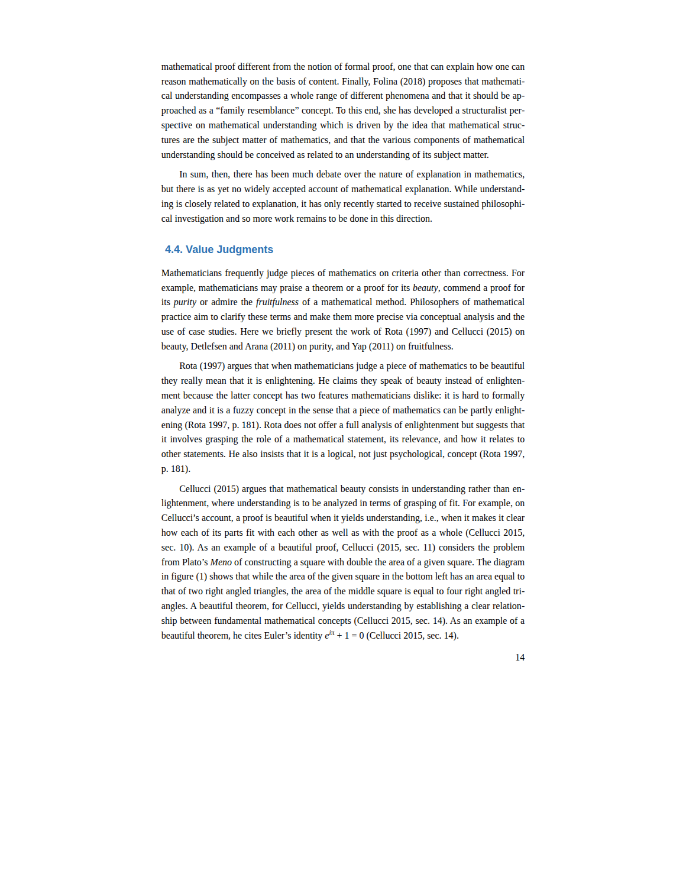mathematical proof different from the notion of formal proof, one that can explain how one can reason mathematically on the basis of content. Finally, Folina (2018) proposes that mathematical understanding encompasses a whole range of different phenomena and that it should be approached as a “family resemblance” concept. To this end, she has developed a structuralist perspective on mathematical understanding which is driven by the idea that mathematical structures are the subject matter of mathematics, and that the various components of mathematical understanding should be conceived as related to an understanding of its subject matter.
In sum, then, there has been much debate over the nature of explanation in mathematics, but there is as yet no widely accepted account of mathematical explanation. While understanding is closely related to explanation, it has only recently started to receive sustained philosophical investigation and so more work remains to be done in this direction.
4.4. Value Judgments
Mathematicians frequently judge pieces of mathematics on criteria other than correctness. For example, mathematicians may praise a theorem or a proof for its beauty, commend a proof for its purity or admire the fruitfulness of a mathematical method. Philosophers of mathematical practice aim to clarify these terms and make them more precise via conceptual analysis and the use of case studies. Here we briefly present the work of Rota (1997) and Cellucci (2015) on beauty, Detlefsen and Arana (2011) on purity, and Yap (2011) on fruitfulness.
Rota (1997) argues that when mathematicians judge a piece of mathematics to be beautiful they really mean that it is enlightening. He claims they speak of beauty instead of enlightenment because the latter concept has two features mathematicians dislike: it is hard to formally analyze and it is a fuzzy concept in the sense that a piece of mathematics can be partly enlightening (Rota 1997, p. 181). Rota does not offer a full analysis of enlightenment but suggests that it involves grasping the role of a mathematical statement, its relevance, and how it relates to other statements. He also insists that it is a logical, not just psychological, concept (Rota 1997, p. 181).
Cellucci (2015) argues that mathematical beauty consists in understanding rather than enlightenment, where understanding is to be analyzed in terms of grasping of fit. For example, on Cellucci’s account, a proof is beautiful when it yields understanding, i.e., when it makes it clear how each of its parts fit with each other as well as with the proof as a whole (Cellucci 2015, sec. 10). As an example of a beautiful proof, Cellucci (2015, sec. 11) considers the problem from Plato’s Meno of constructing a square with double the area of a given square. The diagram in figure (1) shows that while the area of the given square in the bottom left has an area equal to that of two right angled triangles, the area of the middle square is equal to four right angled triangles. A beautiful theorem, for Cellucci, yields understanding by establishing a clear relationship between fundamental mathematical concepts (Cellucci 2015, sec. 14). As an example of a beautiful theorem, he cites Euler’s identity eiπ + 1 = 0 (Cellucci 2015, sec. 14).
14